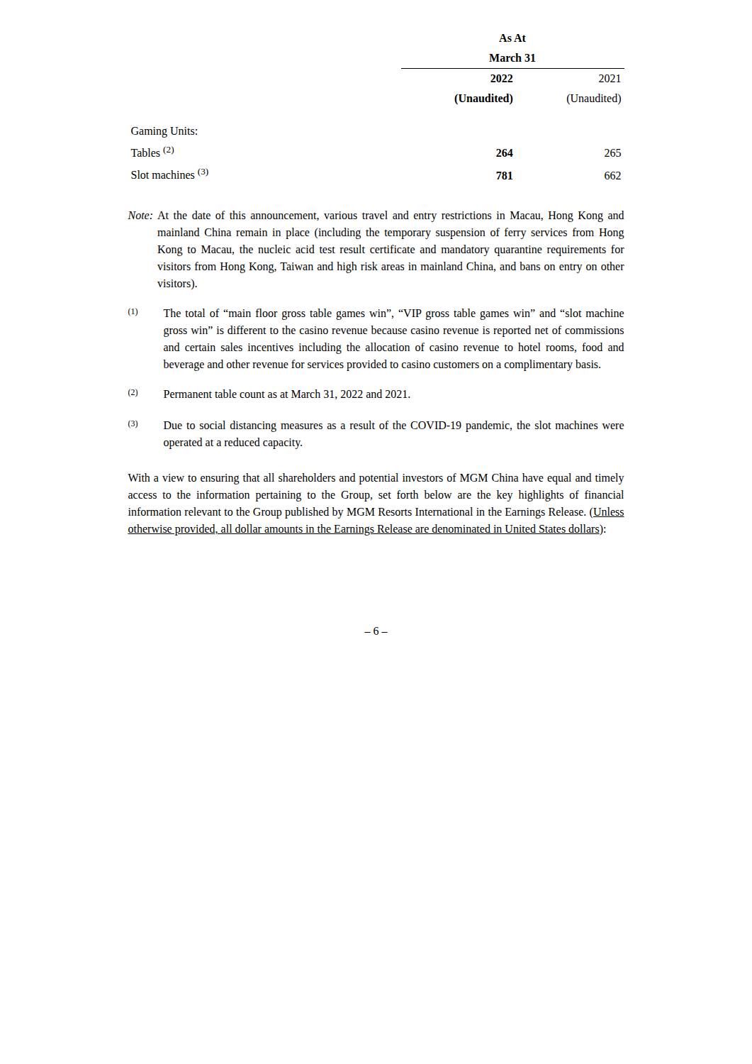| | As At |
| | March 31 |
| | 2022 | 2021 |
| | (Unaudited) | (Unaudited) |
| Gaming Units: | | |
| Tables (2) | 264 | 265 |
| Slot machines (3) | 781 | 662 |
Note:
At the date of this announcement, various travel and entry restrictions in Macau, Hong Kong and mainland China remain in place (including the temporary suspension of ferry services from Hong Kong to Macau, the nucleic acid test result certificate and mandatory quarantine requirements for visitors from Hong Kong, Taiwan and high risk areas in mainland China, and bans on entry on other visitors).
(1)
The total of “main floor gross table games win”, “VIP gross table games win” and “slot machine gross win” is different to the casino revenue because casino revenue is reported net of commissions and certain sales incentives including the allocation of casino revenue to hotel rooms, food and beverage and other revenue for services provided to casino customers on a complimentary basis.
(2)
Permanent table count as at March 31, 2022 and 2021.
(3)
Due to social distancing measures as a result of the COVID-19 pandemic, the slot machines were operated at a reduced capacity.
With a view to ensuring that all shareholders and potential investors of MGM China have equal and timely access to the information pertaining to the Group, set forth below are the key highlights of financial information relevant to the Group published by MGM Resorts International in the Earnings Release. (Unless otherwise provided, all dollar amounts in the Earnings Release are denominated in United States dollars):
– 6 –